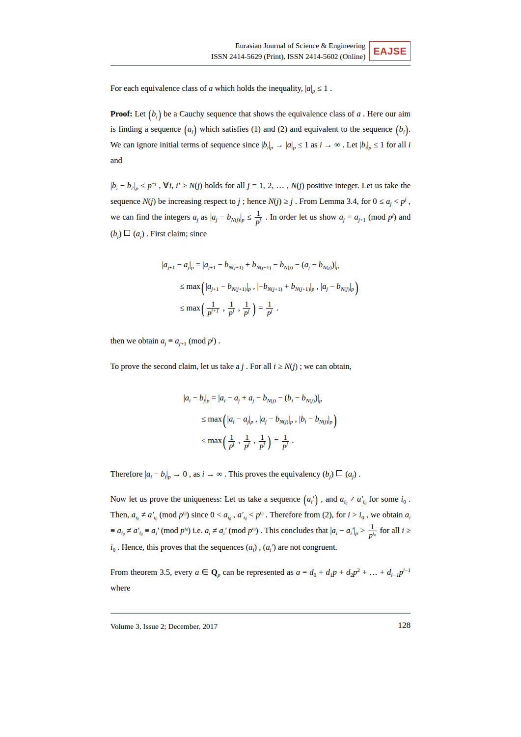EAJSE
Eurasian Journal of Science & Engineering
ISSN 2414-5629 (Print), ISSN 2414-5602 (Online)
For each equivalence class of a which holds the inequality, |a|p ≤ 1 .
Proof: Let (bi) be a Cauchy sequence that shows the equivalence class of a . Here our aim is finding a sequence (ai) which satisfies (1) and (2) and equivalent to the sequence (bi). We can ignore initial terms of sequence since |bi|p → |a|p ≤ 1 as i → ∞ . Let |bi|p ≤ 1 for all i and
|bi − bi′|p ≤ p−j , ∀i, i′ ≥ N(j) holds for all j = 1, 2, … , N(j) positive integer. Let us take the sequence N(j) be increasing respect to j ; hence N(j) ≥ j . From Lemma 3.4, for 0 ≤ aj < pj , we can find the integers aj as |aj − bN(j)|p ≤ 1 pj . In order let us show aj ≡ aj+1 (mod pj) and (bj) (aj) . First claim; since
|aj+1 − aj|p = |aj+1 − bN(j+1) + bN(j+1) − bN(j) − (aj − bN(j))|p ≤ max(|aj+1 − bN(j+1)|p , |−bN(j+1) + bN(j+1)|p , |aj − bN(j)|p) ≤ max(1 pj+1 , 1 pj , 1 pj) = 1 pj .
then we obtain aj ≡ aj+1 (mod pj) .
To prove the second claim, let us take a j . For all i ≥ N(j) ; we can obtain,
|ai − bj|p = |ai − aj + aj − bN(j) − (bi − bN(j))|p ≤ max(|ai − aj|p , |aj − bN(j)|p , |bi − bN(j)|p) ≤ max(1 pj , 1 pj , 1 pj) = 1 pj .
Therefore |ai − bi|p → 0 , as i → ∞ . This proves the equivalency (bj) (aj) .
Now let us prove the uniqueness: Let us take a sequence (ai′) , and ai0 ≠ a′i0 for some i0 . Then, ai0 ≠ a′i0 (mod pi0) since 0 < ai0 , a′i0 < pi0 . Therefore from (2), for i > i0 , we obtain ai ≡ ai0 ≠ a′i0 ≡ ai′ (mod pi0) i.e. ai ≠ ai′ (mod pi0) . This concludes that |ai − ai′|p > 1 pi0 for all i ≥ i0 . Hence, this proves that the sequences (ai) , (ai′) are not congruent.
From theorem 3.5, every a ∈ Qp can be represented as a = d0 + d1p + d2p2 + … + di−1 pi−1 where
Volume 3, Issue 2; December, 2017 128